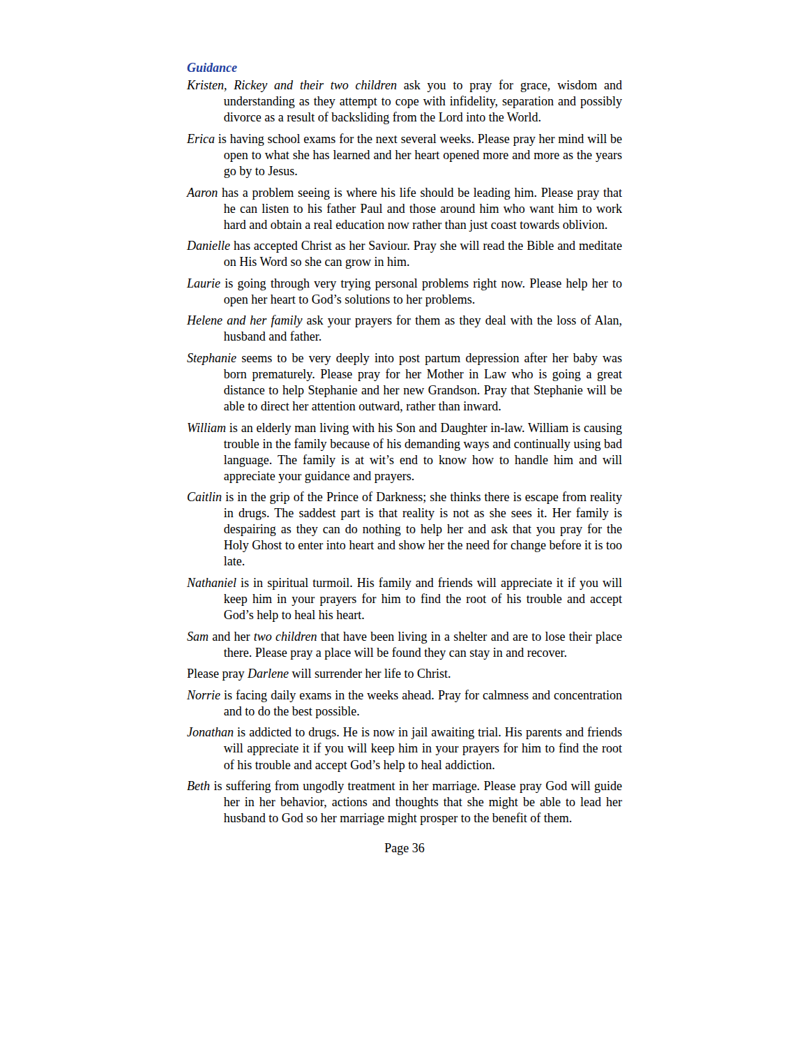Guidance
Kristen, Rickey and their two children ask you to pray for grace, wisdom and understanding as they attempt to cope with infidelity, separation and possibly divorce as a result of backsliding from the Lord into the World.
Erica is having school exams for the next several weeks. Please pray her mind will be open to what she has learned and her heart opened more and more as the years go by to Jesus.
Aaron has a problem seeing is where his life should be leading him. Please pray that he can listen to his father Paul and those around him who want him to work hard and obtain a real education now rather than just coast towards oblivion.
Danielle has accepted Christ as her Saviour. Pray she will read the Bible and meditate on His Word so she can grow in him.
Laurie is going through very trying personal problems right now. Please help her to open her heart to God’s solutions to her problems.
Helene and her family ask your prayers for them as they deal with the loss of Alan, husband and father.
Stephanie seems to be very deeply into post partum depression after her baby was born prematurely. Please pray for her Mother in Law who is going a great distance to help Stephanie and her new Grandson. Pray that Stephanie will be able to direct her attention outward, rather than inward.
William is an elderly man living with his Son and Daughter in-law. William is causing trouble in the family because of his demanding ways and continually using bad language. The family is at wit’s end to know how to handle him and will appreciate your guidance and prayers.
Caitlin is in the grip of the Prince of Darkness; she thinks there is escape from reality in drugs. The saddest part is that reality is not as she sees it. Her family is despairing as they can do nothing to help her and ask that you pray for the Holy Ghost to enter into heart and show her the need for change before it is too late.
Nathaniel is in spiritual turmoil. His family and friends will appreciate it if you will keep him in your prayers for him to find the root of his trouble and accept God’s help to heal his heart.
Sam and her two children that have been living in a shelter and are to lose their place there. Please pray a place will be found they can stay in and recover.
Please pray Darlene will surrender her life to Christ.
Norrie is facing daily exams in the weeks ahead. Pray for calmness and concentration and to do the best possible.
Jonathan is addicted to drugs. He is now in jail awaiting trial. His parents and friends will appreciate it if you will keep him in your prayers for him to find the root of his trouble and accept God’s help to heal addiction.
Beth is suffering from ungodly treatment in her marriage. Please pray God will guide her in her behavior, actions and thoughts that she might be able to lead her husband to God so her marriage might prosper to the benefit of them.
Page 36